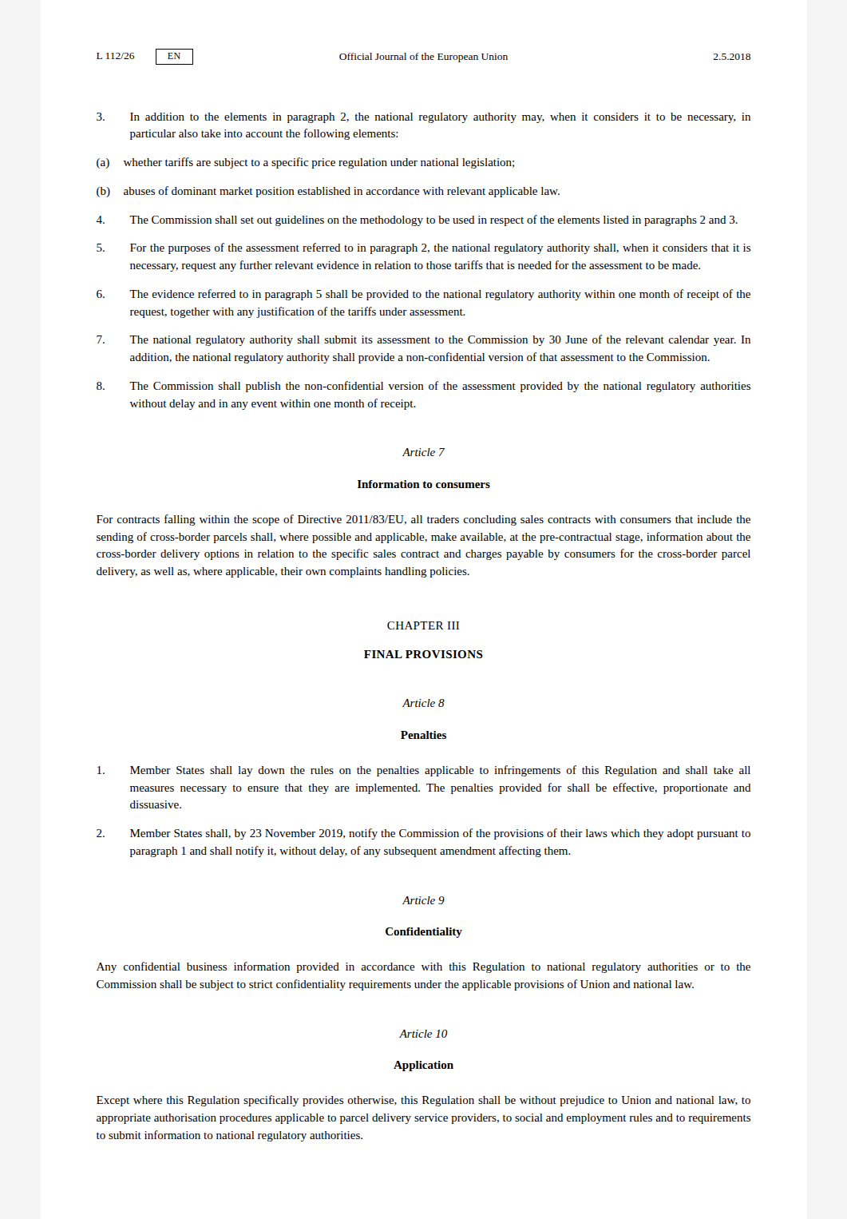L 112/26EN
Official Journal of the European Union
2.5.2018
3.
In addition to the elements in paragraph 2, the national regulatory authority may, when it considers it to be necessary, in particular also take into account the following elements:
(a)
whether tariffs are subject to a specific price regulation under national legislation;
(b)
abuses of dominant market position established in accordance with relevant applicable law.
4.
The Commission shall set out guidelines on the methodology to be used in respect of the elements listed in paragraphs 2 and 3.
5.
For the purposes of the assessment referred to in paragraph 2, the national regulatory authority shall, when it considers that it is necessary, request any further relevant evidence in relation to those tariffs that is needed for the assessment to be made.
6.
The evidence referred to in paragraph 5 shall be provided to the national regulatory authority within one month of receipt of the request, together with any justification of the tariffs under assessment.
7.
The national regulatory authority shall submit its assessment to the Commission by 30 June of the relevant calendar year. In addition, the national regulatory authority shall provide a non-confidential version of that assessment to the Commission.
8.
The Commission shall publish the non-confidential version of the assessment provided by the national regulatory authorities without delay and in any event within one month of receipt.
Article 7
Information to consumers
For contracts falling within the scope of Directive 2011/83/EU, all traders concluding sales contracts with consumers that include the sending of cross-border parcels shall, where possible and applicable, make available, at the pre-contractual stage, information about the cross-border delivery options in relation to the specific sales contract and charges payable by consumers for the cross-border parcel delivery, as well as, where applicable, their own complaints handling policies.
CHAPTER III
FINAL PROVISIONS
Article 8
Penalties
1.
Member States shall lay down the rules on the penalties applicable to infringements of this Regulation and shall take all measures necessary to ensure that they are implemented. The penalties provided for shall be effective, proportionate and dissuasive.
2.
Member States shall, by 23 November 2019, notify the Commission of the provisions of their laws which they adopt pursuant to paragraph 1 and shall notify it, without delay, of any subsequent amendment affecting them.
Article 9
Confidentiality
Any confidential business information provided in accordance with this Regulation to national regulatory authorities or to the Commission shall be subject to strict confidentiality requirements under the applicable provisions of Union and national law.
Article 10
Application
Except where this Regulation specifically provides otherwise, this Regulation shall be without prejudice to Union and national law, to appropriate authorisation procedures applicable to parcel delivery service providers, to social and employment rules and to requirements to submit information to national regulatory authorities.